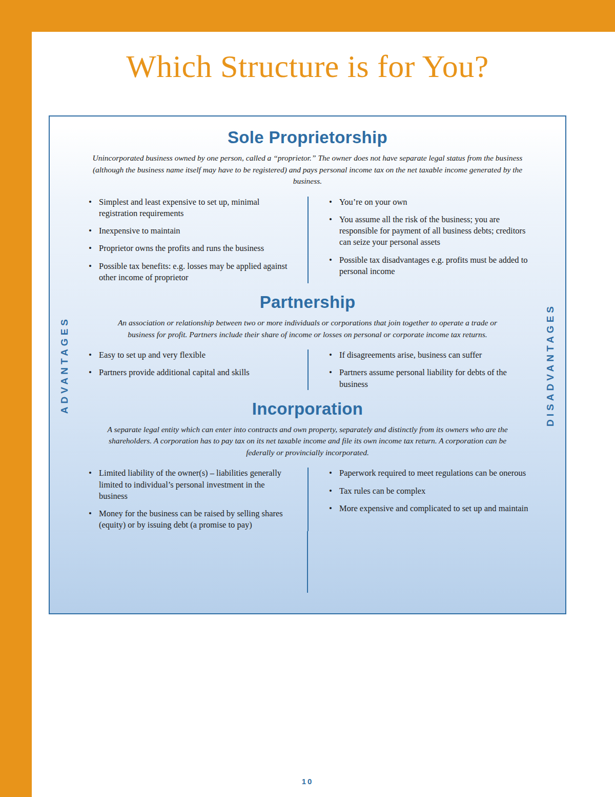Which Structure is for You?
ADVANTAGES
DISADVANTAGES
Sole Proprietorship
Unincorporated business owned by one person, called a “proprietor.” The owner does not have separate legal status from the business (although the business name itself may have to be registered) and pays personal income tax on the net taxable income generated by the business.
Simplest and least expensive to set up, minimal registration requirements
Inexpensive to maintain
Proprietor owns the profits and runs the business
Possible tax benefits: e.g. losses may be applied against other income of proprietor
You’re on your own
You assume all the risk of the business; you are responsible for payment of all business debts; creditors can seize your personal assets
Possible tax disadvantages e.g. profits must be added to personal income
Partnership
An association or relationship between two or more individuals or corporations that join together to operate a trade or business for profit. Partners include their share of income or losses on personal or corporate income tax returns.
Easy to set up and very flexible
Partners provide additional capital and skills
If disagreements arise, business can suffer
Partners assume personal liability for debts of the business
Incorporation
A separate legal entity which can enter into contracts and own property, separately and distinctly from its owners who are the shareholders. A corporation has to pay tax on its net taxable income and file its own income tax return. A corporation can be federally or provincially incorporated.
Limited liability of the owner(s) – liabilities generally limited to individual’s personal investment in the business
Money for the business can be raised by selling shares (equity) or by issuing debt (a promise to pay)
Paperwork required to meet regulations can be onerous
Tax rules can be complex
More expensive and complicated to set up and maintain
10